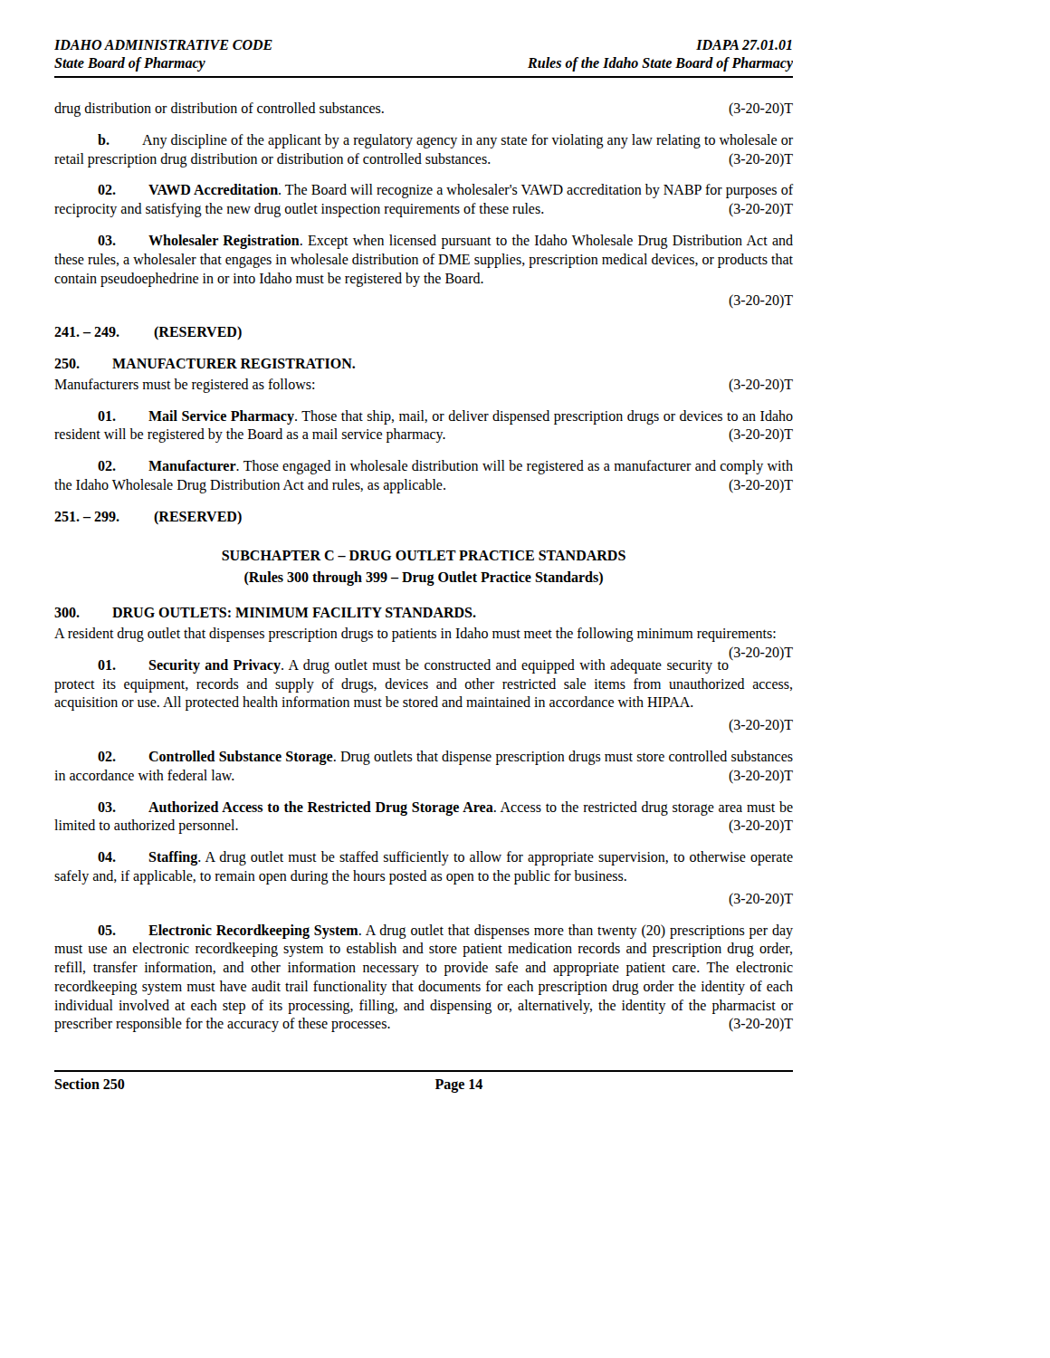IDAHO ADMINISTRATIVE CODE
State Board of Pharmacy
IDAPA 27.01.01
Rules of the Idaho State Board of Pharmacy
drug distribution or distribution of controlled substances. (3-20-20)T
b. Any discipline of the applicant by a regulatory agency in any state for violating any law relating to wholesale or retail prescription drug distribution or distribution of controlled substances. (3-20-20)T
02. VAWD Accreditation. The Board will recognize a wholesaler's VAWD accreditation by NABP for purposes of reciprocity and satisfying the new drug outlet inspection requirements of these rules. (3-20-20)T
03. Wholesaler Registration. Except when licensed pursuant to the Idaho Wholesale Drug Distribution Act and these rules, a wholesaler that engages in wholesale distribution of DME supplies, prescription medical devices, or products that contain pseudoephedrine in or into Idaho must be registered by the Board.
(3-20-20)T
241. – 249.(RESERVED)
250. MANUFACTURER REGISTRATION.
Manufacturers must be registered as follows: (3-20-20)T
01. Mail Service Pharmacy. Those that ship, mail, or deliver dispensed prescription drugs or devices to an Idaho resident will be registered by the Board as a mail service pharmacy. (3-20-20)T
02. Manufacturer. Those engaged in wholesale distribution will be registered as a manufacturer and comply with the Idaho Wholesale Drug Distribution Act and rules, as applicable. (3-20-20)T
251. – 299.(RESERVED)
SUBCHAPTER C – DRUG OUTLET PRACTICE STANDARDS
(Rules 300 through 399 – Drug Outlet Practice Standards)
300. DRUG OUTLETS: MINIMUM FACILITY STANDARDS.
A resident drug outlet that dispenses prescription drugs to patients in Idaho must meet the following minimum requirements: (3-20-20)T
01. Security and Privacy. A drug outlet must be constructed and equipped with adequate security to protect its equipment, records and supply of drugs, devices and other restricted sale items from unauthorized access, acquisition or use. All protected health information must be stored and maintained in accordance with HIPAA.
(3-20-20)T
02. Controlled Substance Storage. Drug outlets that dispense prescription drugs must store controlled substances in accordance with federal law. (3-20-20)T
03. Authorized Access to the Restricted Drug Storage Area. Access to the restricted drug storage area must be limited to authorized personnel. (3-20-20)T
04. Staffing. A drug outlet must be staffed sufficiently to allow for appropriate supervision, to otherwise operate safely and, if applicable, to remain open during the hours posted as open to the public for business.
(3-20-20)T
05. Electronic Recordkeeping System. A drug outlet that dispenses more than twenty (20) prescriptions per day must use an electronic recordkeeping system to establish and store patient medication records and prescription drug order, refill, transfer information, and other information necessary to provide safe and appropriate patient care. The electronic recordkeeping system must have audit trail functionality that documents for each prescription drug order the identity of each individual involved at each step of its processing, filling, and dispensing or, alternatively, the identity of the pharmacist or prescriber responsible for the accuracy of these processes. (3-20-20)T
Section 250
Page 14